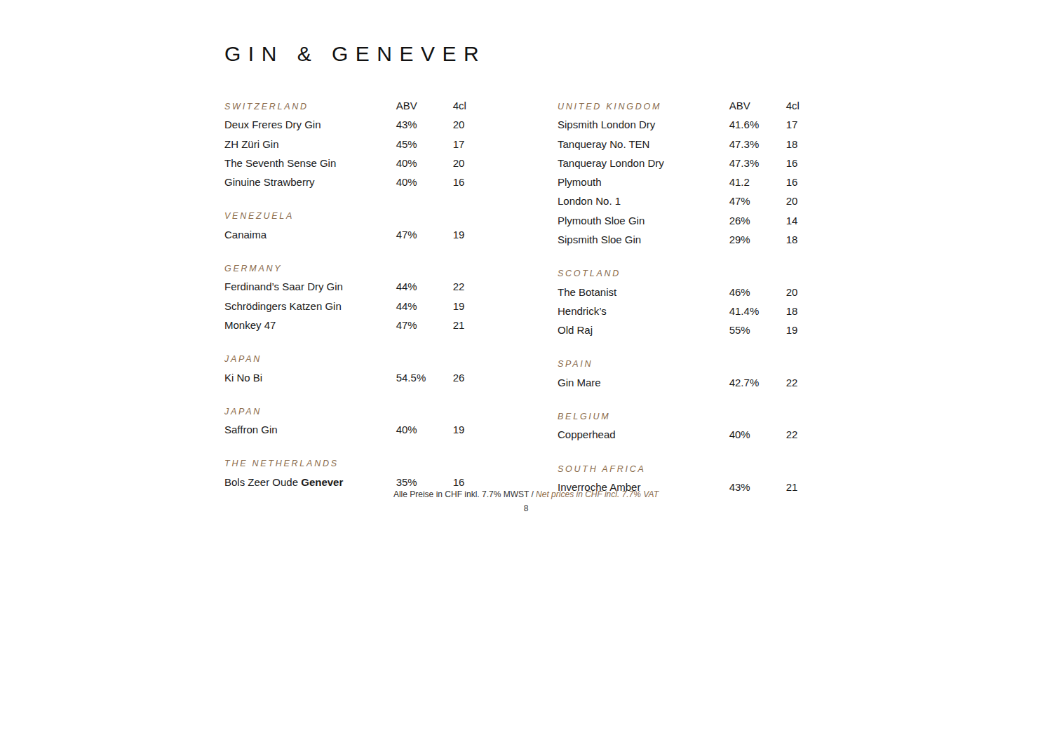GIN & GENEVER
| Switzerland | ABV | 4cl |
| Deux Freres Dry Gin | 43% | 20 |
| ZH Züri Gin | 45% | 17 |
| The Seventh Sense Gin | 40% | 20 |
| Ginuine Strawberry | 40% | 16 |
| Venezuela | | |
| Canaima | 47% | 19 |
| Germany | | |
| Ferdinand’s Saar Dry Gin | 44% | 22 |
| Schrödingers Katzen Gin | 44% | 19 |
| Monkey 47 | 47% | 21 |
| Japan | | |
| Ki No Bi | 54.5% | 26 |
| Japan | | |
| Saffron Gin | 40% | 19 |
| The Netherlands | | |
| Bols Zeer Oude Genever | 35% | 16 |
| United Kingdom | ABV | 4cl |
| Sipsmith London Dry | 41.6% | 17 |
| Tanqueray No. TEN | 47.3% | 18 |
| Tanqueray London Dry | 47.3% | 16 |
| Plymouth | 41.2 | 16 |
| London No. 1 | 47% | 20 |
| Plymouth Sloe Gin | 26% | 14 |
| Sipsmith Sloe Gin | 29% | 18 |
| Scotland | | |
| The Botanist | 46% | 20 |
| Hendrick’s | 41.4% | 18 |
| Old Raj | 55% | 19 |
| Spain | | |
| Gin Mare | 42.7% | 22 |
| Belgium | | |
| Copperhead | 40% | 22 |
| South Africa | | |
| Inverroche Amber | 43% | 21 |
Alle Preise in CHF inkl. 7.7% MWST / Net prices in CHF incl. 7.7% VAT
8